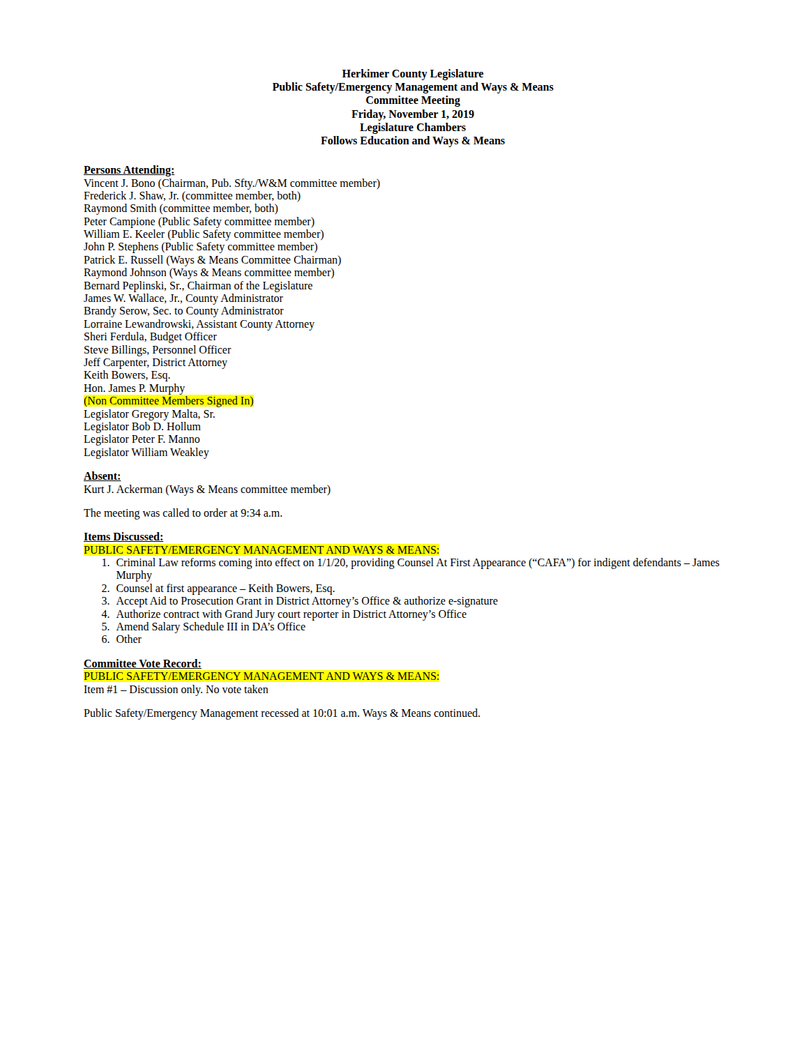Herkimer County Legislature
Public Safety/Emergency Management and Ways & Means
Committee Meeting
Friday, November 1, 2019
Legislature Chambers
Follows Education and Ways & Means
Persons Attending:
Vincent J. Bono (Chairman, Pub. Sfty./W&M committee member)
Frederick J. Shaw, Jr. (committee member, both)
Raymond Smith (committee member, both)
Peter Campione (Public Safety committee member)
William E. Keeler (Public Safety committee member)
John P. Stephens (Public Safety committee member)
Patrick E. Russell (Ways & Means Committee Chairman)
Raymond Johnson (Ways & Means committee member)
Bernard Peplinski, Sr., Chairman of the Legislature
James W. Wallace, Jr., County Administrator
Brandy Serow, Sec. to County Administrator
Lorraine Lewandrowski, Assistant County Attorney
Sheri Ferdula, Budget Officer
Steve Billings, Personnel Officer
Jeff Carpenter, District Attorney
Keith Bowers, Esq.
Hon. James P. Murphy
(Non Committee Members Signed In)
Legislator Gregory Malta, Sr.
Legislator Bob D. Hollum
Legislator Peter F. Manno
Legislator William Weakley
Absent:
Kurt J. Ackerman (Ways & Means committee member)
The meeting was called to order at 9:34 a.m.
Items Discussed:
PUBLIC SAFETY/EMERGENCY MANAGEMENT AND WAYS & MEANS:
Criminal Law reforms coming into effect on 1/1/20, providing Counsel At First Appearance (“CAFA”) for indigent defendants – James Murphy
Counsel at first appearance – Keith Bowers, Esq.
Accept Aid to Prosecution Grant in District Attorney’s Office & authorize e-signature
Authorize contract with Grand Jury court reporter in District Attorney’s Office
Amend Salary Schedule III in DA’s Office
Other
Committee Vote Record:
PUBLIC SAFETY/EMERGENCY MANAGEMENT AND WAYS & MEANS:
Item #1 – Discussion only. No vote taken
Public Safety/Emergency Management recessed at 10:01 a.m. Ways & Means continued.